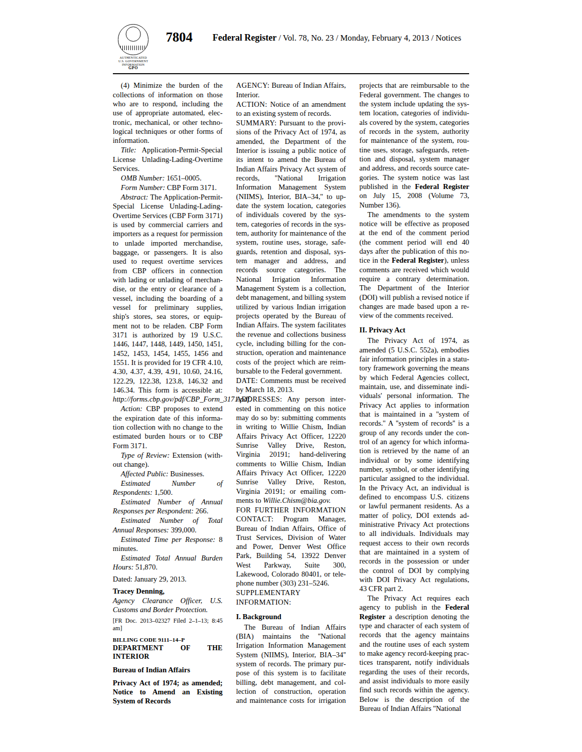Authenticated
U.S. Government
Information
GPO
7804
Federal Register / Vol. 78, No. 23 / Monday, February 4, 2013 / Notices
(4) Minimize the burden of the collections of information on those who are to respond, including the use of appropriate automated, electronic, mechanical, or other technological techniques or other forms of information.
Title: Application-Permit-Special License Unlading-Lading-Overtime Services.
OMB Number: 1651–0005.
Form Number: CBP Form 3171.
Abstract: The Application-Permit-Special License Unlading-Lading-Overtime Services (CBP Form 3171) is used by commercial carriers and importers as a request for permission to unlade imported merchandise, baggage, or passengers. It is also used to request overtime services from CBP officers in connection with lading or unlading of merchandise, or the entry or clearance of a vessel, including the boarding of a vessel for preliminary supplies, ship's stores, sea stores, or equipment not to be reladen. CBP Form 3171 is authorized by 19 U.S.C. 1446, 1447, 1448, 1449, 1450, 1451, 1452, 1453, 1454, 1455, 1456 and 1551. It is provided for 19 CFR 4.10, 4.30, 4.37, 4.39, 4.91, 10.60, 24.16, 122.29, 122.38, 123.8, 146.32 and 146.34. This form is accessible at: http://forms.cbp.gov/pdf/CBP_Form_3171.pdf.
Action: CBP proposes to extend the expiration date of this information collection with no change to the estimated burden hours or to CBP Form 3171.
Type of Review: Extension (without change).
Affected Public: Businesses.
Estimated Number of Respondents: 1,500.
Estimated Number of Annual Responses per Respondent: 266.
Estimated Number of Total Annual Responses: 399,000.
Estimated Time per Response: 8 minutes.
Estimated Total Annual Burden Hours: 51,870.
Dated: January 29, 2013.
Tracey Denning,
Agency Clearance Officer, U.S. Customs and Border Protection.
[FR Doc. 2013–02327 Filed 2–1–13; 8:45 am]
BILLING CODE 9111–14–P
DEPARTMENT OF THE INTERIOR
Bureau of Indian Affairs
Privacy Act of 1974; as amended; Notice to Amend an Existing System of Records
AGENCY: Bureau of Indian Affairs, Interior.
ACTION: Notice of an amendment to an existing system of records.
SUMMARY: Pursuant to the provisions of the Privacy Act of 1974, as amended, the Department of the Interior is issuing a public notice of its intent to amend the Bureau of Indian Affairs Privacy Act system of records, ''National Irrigation Information Management System (NIIMS), Interior, BIA–34,'' to update the system location, categories of individuals covered by the system, categories of records in the system, authority for maintenance of the system, routine uses, storage, safeguards, retention and disposal, system manager and address, and records source categories. The National Irrigation Information Management System is a collection, debt management, and billing system utilized by various Indian irrigation projects operated by the Bureau of Indian Affairs. The system facilitates the revenue and collections business cycle, including billing for the construction, operation and maintenance costs of the project which are reimbursable to the Federal government.
DATE: Comments must be received by March 18, 2013.
ADDRESSES: Any person interested in commenting on this notice may do so by: submitting comments in writing to Willie Chism, Indian Affairs Privacy Act Officer, 12220 Sunrise Valley Drive, Reston, Virginia 20191; hand-delivering comments to Willie Chism, Indian Affairs Privacy Act Officer, 12220 Sunrise Valley Drive, Reston, Virginia 20191; or emailing comments to Willie.Chism@bia.gov.
FOR FURTHER INFORMATION CONTACT: Program Manager, Bureau of Indian Affairs, Office of Trust Services, Division of Water and Power, Denver West Office Park, Building 54, 13922 Denver West Parkway, Suite 300, Lakewood, Colorado 80401, or telephone number (303) 231–5246.
SUPPLEMENTARY INFORMATION:
I. Background
The Bureau of Indian Affairs (BIA) maintains the ''National Irrigation Information Management System (NIIMS), Interior, BIA–34'' system of records. The primary purpose of this system is to facilitate billing, debt management, and collection of construction, operation and maintenance costs for irrigation projects that are reimbursable to the Federal government. The changes to the system include updating the system location, categories of individuals covered by the system, categories of records in the system, authority for maintenance of the system, routine uses, storage, safeguards, retention and disposal, system manager and address, and records source categories. The system notice was last published in the Federal Register on July 15, 2008 (Volume 73, Number 136).
The amendments to the system notice will be effective as proposed at the end of the comment period (the comment period will end 40 days after the publication of this notice in the Federal Register), unless comments are received which would require a contrary determination. The Department of the Interior (DOI) will publish a revised notice if changes are made based upon a review of the comments received.
II. Privacy Act
The Privacy Act of 1974, as amended (5 U.S.C. 552a), embodies fair information principles in a statutory framework governing the means by which Federal Agencies collect, maintain, use, and disseminate individuals' personal information. The Privacy Act applies to information that is maintained in a ''system of records.'' A ''system of records'' is a group of any records under the control of an agency for which information is retrieved by the name of an individual or by some identifying number, symbol, or other identifying particular assigned to the individual. In the Privacy Act, an individual is defined to encompass U.S. citizens or lawful permanent residents. As a matter of policy, DOI extends administrative Privacy Act protections to all individuals. Individuals may request access to their own records that are maintained in a system of records in the possession or under the control of DOI by complying with DOI Privacy Act regulations, 43 CFR part 2.
The Privacy Act requires each agency to publish in the Federal Register a description denoting the type and character of each system of records that the agency maintains and the routine uses of each system to make agency record-keeping practices transparent, notify individuals regarding the uses of their records, and assist individuals to more easily find such records within the agency. Below is the description of the Bureau of Indian Affairs ''National